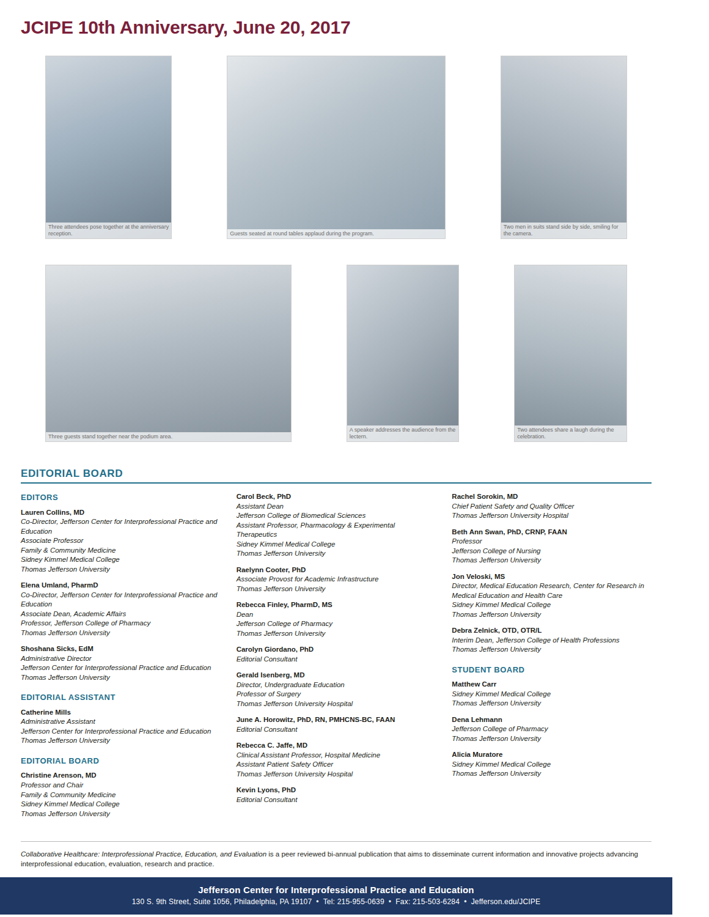JCIPE 10th Anniversary, June 20, 2017
EDITORIAL BOARD
EDITORS
Lauren Collins, MD
Co-Director, Jefferson Center for Interprofessional Practice and Education
Associate Professor
Family & Community Medicine
Sidney Kimmel Medical College
Thomas Jefferson University
Elena Umland, PharmD
Co-Director, Jefferson Center for Interprofessional Practice and Education
Associate Dean, Academic Affairs
Professor, Jefferson College of Pharmacy
Thomas Jefferson University
Shoshana Sicks, EdM
Administrative Director
Jefferson Center for Interprofessional Practice and Education
Thomas Jefferson University
EDITORIAL ASSISTANT
Catherine Mills
Administrative Assistant
Jefferson Center for Interprofessional Practice and Education
Thomas Jefferson University
EDITORIAL BOARD
Christine Arenson, MD
Professor and Chair
Family & Community Medicine
Sidney Kimmel Medical College
Thomas Jefferson University
Carol Beck, PhD
Assistant Dean
Jefferson College of Biomedical Sciences
Assistant Professor, Pharmacology & Experimental Therapeutics
Sidney Kimmel Medical College
Thomas Jefferson University
Raelynn Cooter, PhD
Associate Provost for Academic Infrastructure
Thomas Jefferson University
Rebecca Finley, PharmD, MS
Dean
Jefferson College of Pharmacy
Thomas Jefferson University
Carolyn Giordano, PhD
Editorial Consultant
Gerald Isenberg, MD
Director, Undergraduate Education
Professor of Surgery
Thomas Jefferson University Hospital
June A. Horowitz, PhD, RN, PMHCNS-BC, FAAN
Editorial Consultant
Rebecca C. Jaffe, MD
Clinical Assistant Professor, Hospital Medicine
Assistant Patient Safety Officer
Thomas Jefferson University Hospital
Kevin Lyons, PhD
Editorial Consultant
Rachel Sorokin, MD
Chief Patient Safety and Quality Officer
Thomas Jefferson University Hospital
Beth Ann Swan, PhD, CRNP, FAAN
Professor
Jefferson College of Nursing
Thomas Jefferson University
Jon Veloski, MS
Director, Medical Education Research, Center for Research in Medical Education and Health Care
Sidney Kimmel Medical College
Thomas Jefferson University
Debra Zelnick, OTD, OTR/L
Interim Dean, Jefferson College of Health Professions
Thomas Jefferson University
STUDENT BOARD
Matthew Carr
Sidney Kimmel Medical College
Thomas Jefferson University
Dena Lehmann
Jefferson College of Pharmacy
Thomas Jefferson University
Alicia Muratore
Sidney Kimmel Medical College
Thomas Jefferson University
Collaborative Healthcare: Interprofessional Practice, Education, and Evaluation is a peer reviewed bi-annual publication that aims to disseminate current information and innovative projects advancing interprofessional education, evaluation, research and practice.
Jefferson Center for Interprofessional Practice and Education
130 S. 9th Street, Suite 1056, Philadelphia, PA 19107 • Tel: 215-955-0639 • Fax: 215-503-6284 • Jefferson.edu/JCIPE